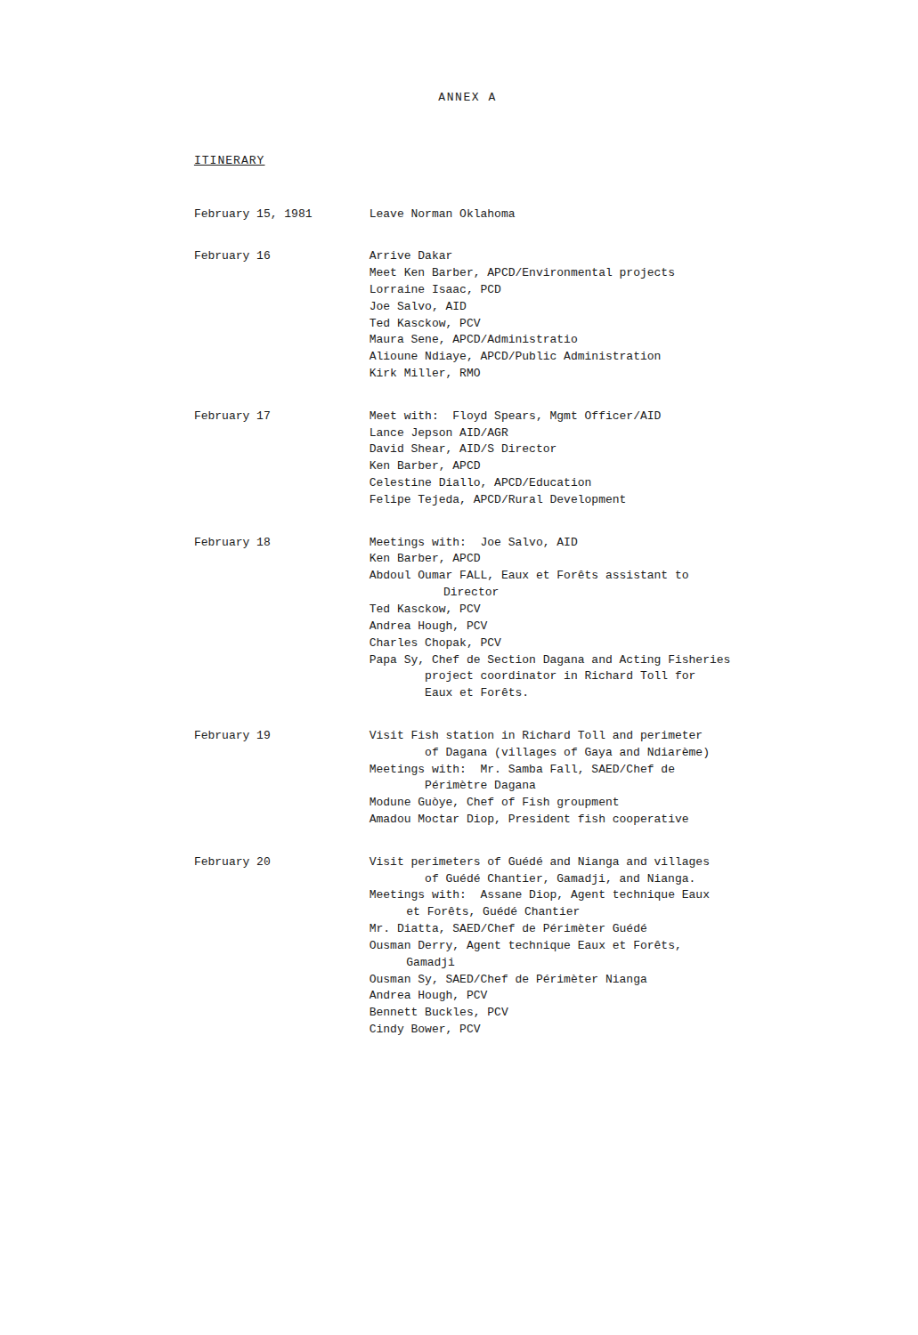ANNEX A
ITINERARY
| February 15, 1981 | Leave Norman Oklahoma |
| February 16 | Arrive Dakar Meet Ken Barber, APCD/Environmental projects Lorraine Isaac, PCD Joe Salvo, AID Ted Kasckow, PCV Maura Sene, APCD/Administratio Alioune Ndiaye, APCD/Public Administration Kirk Miller, RMO |
| February 17 | Meet with: Floyd Spears, Mgmt Officer/AID Lance Jepson AID/AGR David Shear, AID/S Director Ken Barber, APCD Celestine Diallo, APCD/Education Felipe Tejeda, APCD/Rural Development |
| February 18 | Meetings with: Joe Salvo, AID Ken Barber, APCD Abdoul Oumar FALL, Eaux et Forêts assistant to Director Ted Kasckow, PCV Andrea Hough, PCV Charles Chopak, PCV Papa Sy, Chef de Section Dagana and Acting Fisheries project coordinator in Richard Toll for Eaux et Forêts. |
| February 19 | Visit Fish station in Richard Toll and perimeter of Dagana (villages of Gaya and Ndiarème) Meetings with: Mr. Samba Fall, SAED/Chef de Périmètre Dagana Modune Guòye, Chef of Fish groupment Amadou Moctar Diop, President fish cooperative |
| February 20 | Visit perimeters of Guédé and Nianga and villages of Guédé Chantier, Gamadji, and Nianga. Meetings with: Assane Diop, Agent technique Eaux et Forêts, Guédé Chantier Mr. Diatta, SAED/Chef de Périmèter Guédé Ousman Derry, Agent technique Eaux et Forêts, Gamadji Ousman Sy, SAED/Chef de Périmèter Nianga Andrea Hough, PCV Bennett Buckles, PCV Cindy Bower, PCV |